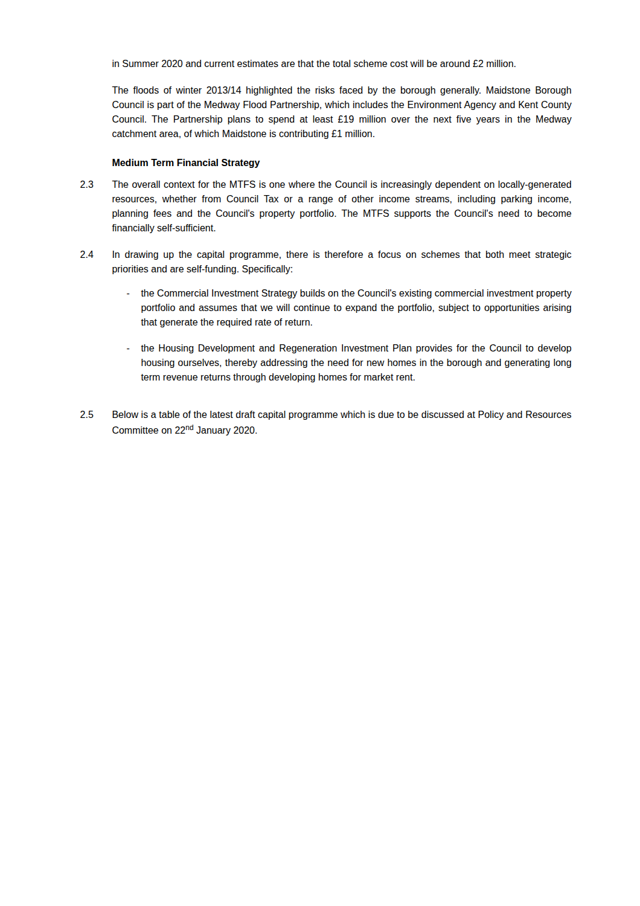in Summer 2020 and current estimates are that the total scheme cost will be around £2 million.
The floods of winter 2013/14 highlighted the risks faced by the borough generally. Maidstone Borough Council is part of the Medway Flood Partnership, which includes the Environment Agency and Kent County Council. The Partnership plans to spend at least £19 million over the next five years in the Medway catchment area, of which Maidstone is contributing £1 million.
Medium Term Financial Strategy
2.3
The overall context for the MTFS is one where the Council is increasingly dependent on locally-generated resources, whether from Council Tax or a range of other income streams, including parking income, planning fees and the Council's property portfolio. The MTFS supports the Council's need to become financially self-sufficient.
2.4
In drawing up the capital programme, there is therefore a focus on schemes that both meet strategic priorities and are self-funding. Specifically:
the Commercial Investment Strategy builds on the Council's existing commercial investment property portfolio and assumes that we will continue to expand the portfolio, subject to opportunities arising that generate the required rate of return.
the Housing Development and Regeneration Investment Plan provides for the Council to develop housing ourselves, thereby addressing the need for new homes in the borough and generating long term revenue returns through developing homes for market rent.
2.5
Below is a table of the latest draft capital programme which is due to be discussed at Policy and Resources Committee on 22nd January 2020.